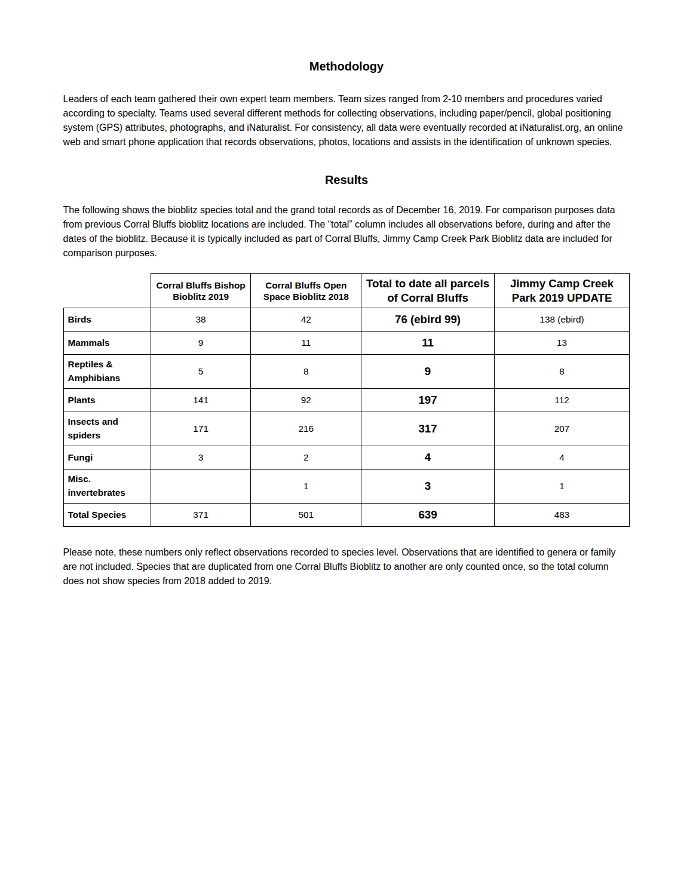Methodology
Leaders of each team gathered their own expert team members. Team sizes ranged from 2-10 members and procedures varied according to specialty. Teams used several different methods for collecting observations, including paper/pencil, global positioning system (GPS) attributes, photographs, and iNaturalist. For consistency, all data were eventually recorded at iNaturalist.org, an online web and smart phone application that records observations, photos, locations and assists in the identification of unknown species.
Results
The following shows the bioblitz species total and the grand total records as of December 16, 2019. For comparison purposes data from previous Corral Bluffs bioblitz locations are included. The “total” column includes all observations before, during and after the dates of the bioblitz. Because it is typically included as part of Corral Bluffs, Jimmy Camp Creek Park Bioblitz data are included for comparison purposes.
| | Corral Bluffs Bishop Bioblitz 2019 | Corral Bluffs Open Space Bioblitz 2018 | Total to date all parcels of Corral Bluffs | Jimmy Camp Creek Park 2019 UPDATE |
| --- | --- | --- | --- | --- |
| Birds | 38 | 42 | 76 (ebird 99) | 138 (ebird) |
| Mammals | 9 | 11 | 11 | 13 |
| Reptiles & Amphibians | 5 | 8 | 9 | 8 |
| Plants | 141 | 92 | 197 | 112 |
| Insects and spiders | 171 | 216 | 317 | 207 |
| Fungi | 3 | 2 | 4 | 4 |
| Misc. invertebrates | | 1 | 3 | 1 |
| Total Species | 371 | 501 | 639 | 483 |
Please note, these numbers only reflect observations recorded to species level. Observations that are identified to genera or family are not included. Species that are duplicated from one Corral Bluffs Bioblitz to another are only counted once, so the total column does not show species from 2018 added to 2019.